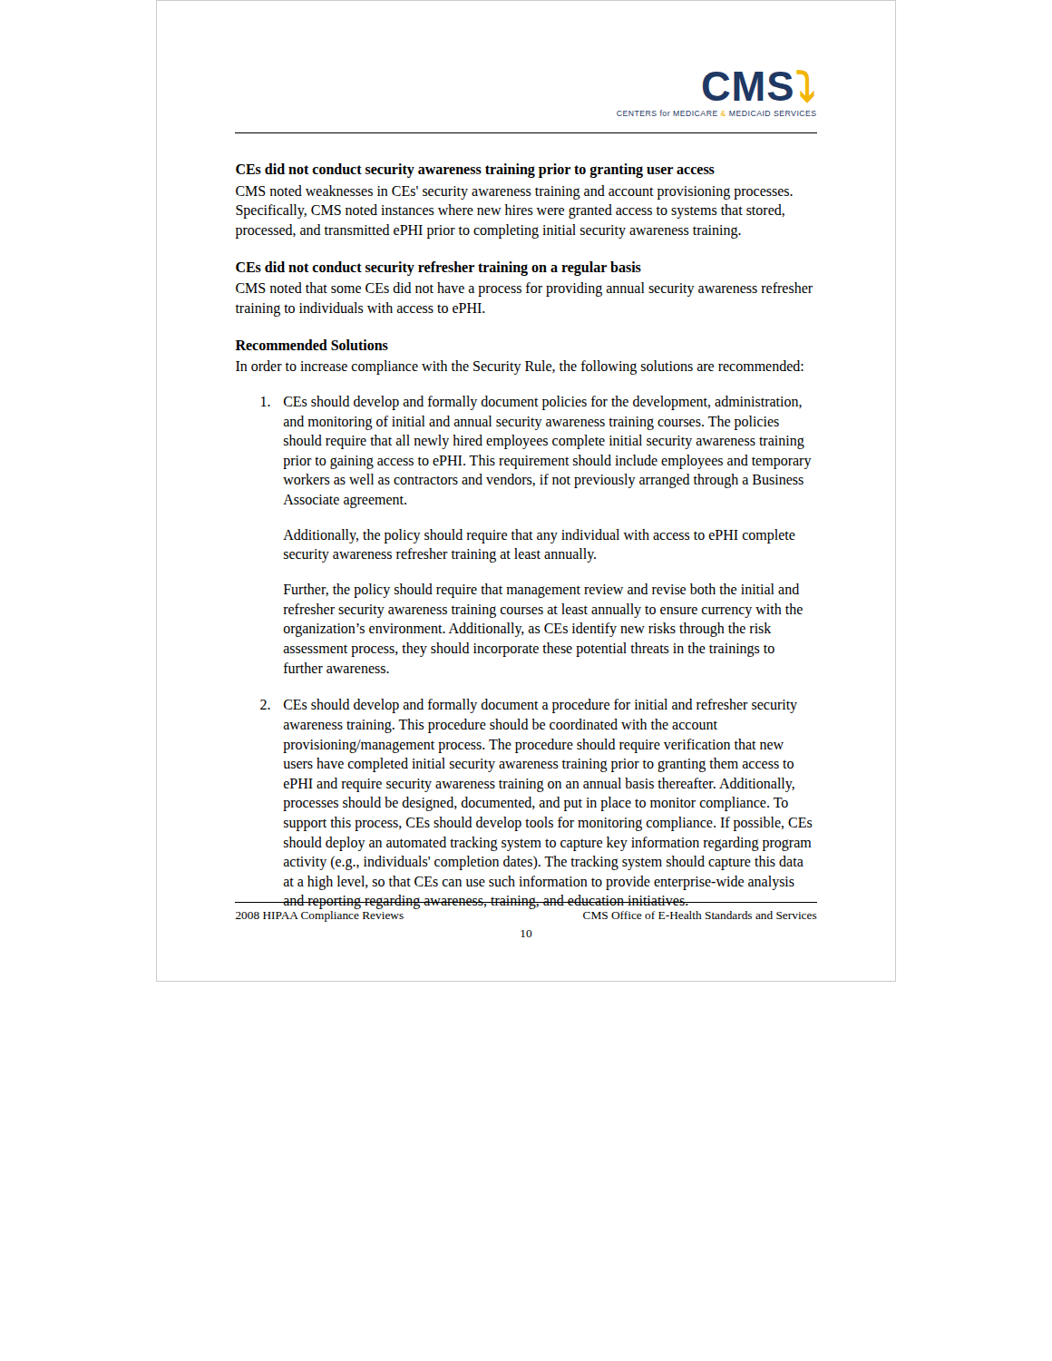CMS⤵
CENTERS for MEDICARE & MEDICAID SERVICES
CEs did not conduct security awareness training prior to granting user access
CMS noted weaknesses in CEs' security awareness training and account provisioning processes. Specifically, CMS noted instances where new hires were granted access to systems that stored, processed, and transmitted ePHI prior to completing initial security awareness training.
CEs did not conduct security refresher training on a regular basis
CMS noted that some CEs did not have a process for providing annual security awareness refresher training to individuals with access to ePHI.
Recommended Solutions
In order to increase compliance with the Security Rule, the following solutions are recommended:
CEs should develop and formally document policies for the development, administration, and monitoring of initial and annual security awareness training courses. The policies should require that all newly hired employees complete initial security awareness training prior to gaining access to ePHI. This requirement should include employees and temporary workers as well as contractors and vendors, if not previously arranged through a Business Associate agreement.
Additionally, the policy should require that any individual with access to ePHI complete security awareness refresher training at least annually.
Further, the policy should require that management review and revise both the initial and refresher security awareness training courses at least annually to ensure currency with the organization’s environment. Additionally, as CEs identify new risks through the risk assessment process, they should incorporate these potential threats in the trainings to further awareness.
CEs should develop and formally document a procedure for initial and refresher security awareness training. This procedure should be coordinated with the account provisioning/management process. The procedure should require verification that new users have completed initial security awareness training prior to granting them access to ePHI and require security awareness training on an annual basis thereafter. Additionally, processes should be designed, documented, and put in place to monitor compliance. To support this process, CEs should develop tools for monitoring compliance. If possible, CEs should deploy an automated tracking system to capture key information regarding program activity (e.g., individuals' completion dates). The tracking system should capture this data at a high level, so that CEs can use such information to provide enterprise-wide analysis and reporting regarding awareness, training, and education initiatives.
2008 HIPAA Compliance Reviews CMS Office of E-Health Standards and Services
10